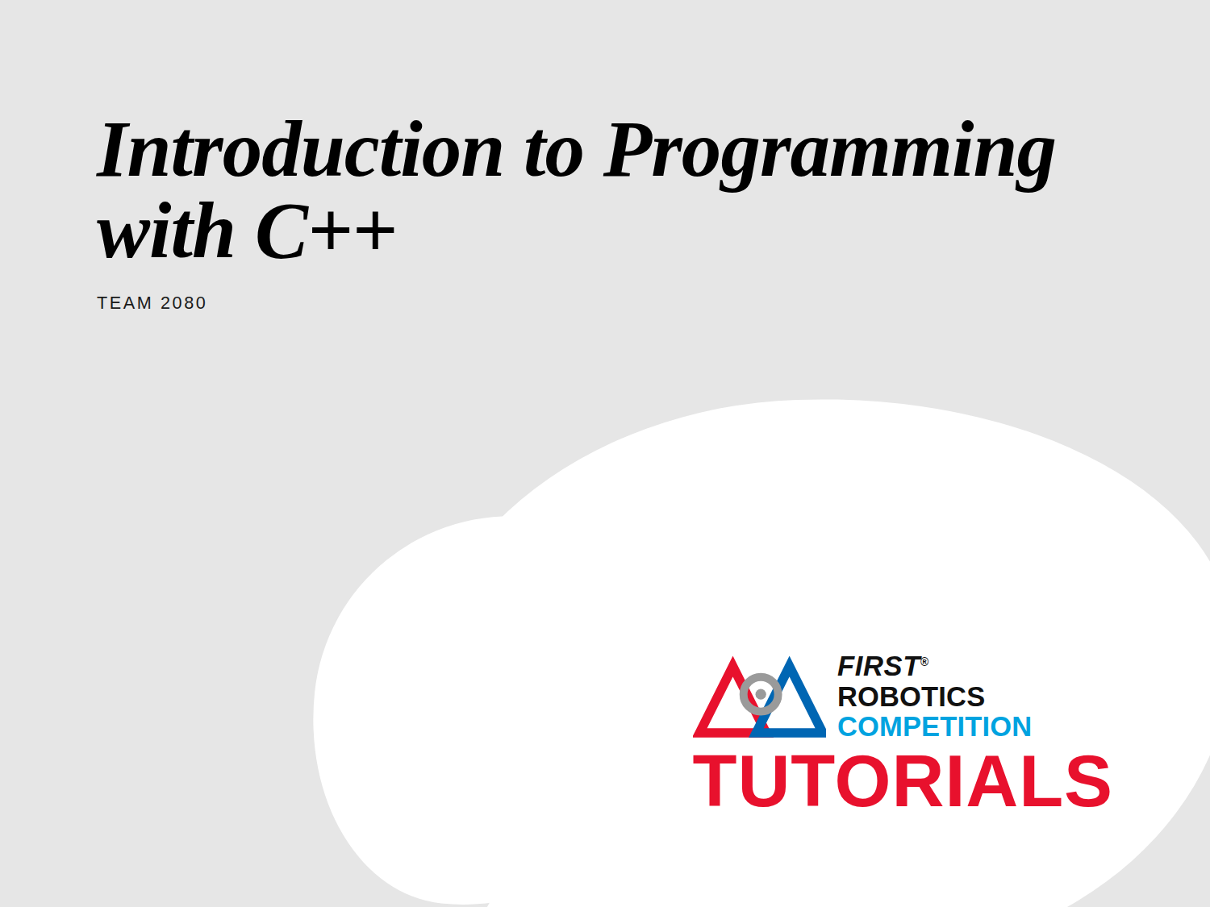Introduction to Programming with C++
Team 2080
FIRST® ROBOTICS COMPETITION
TUTORIALS